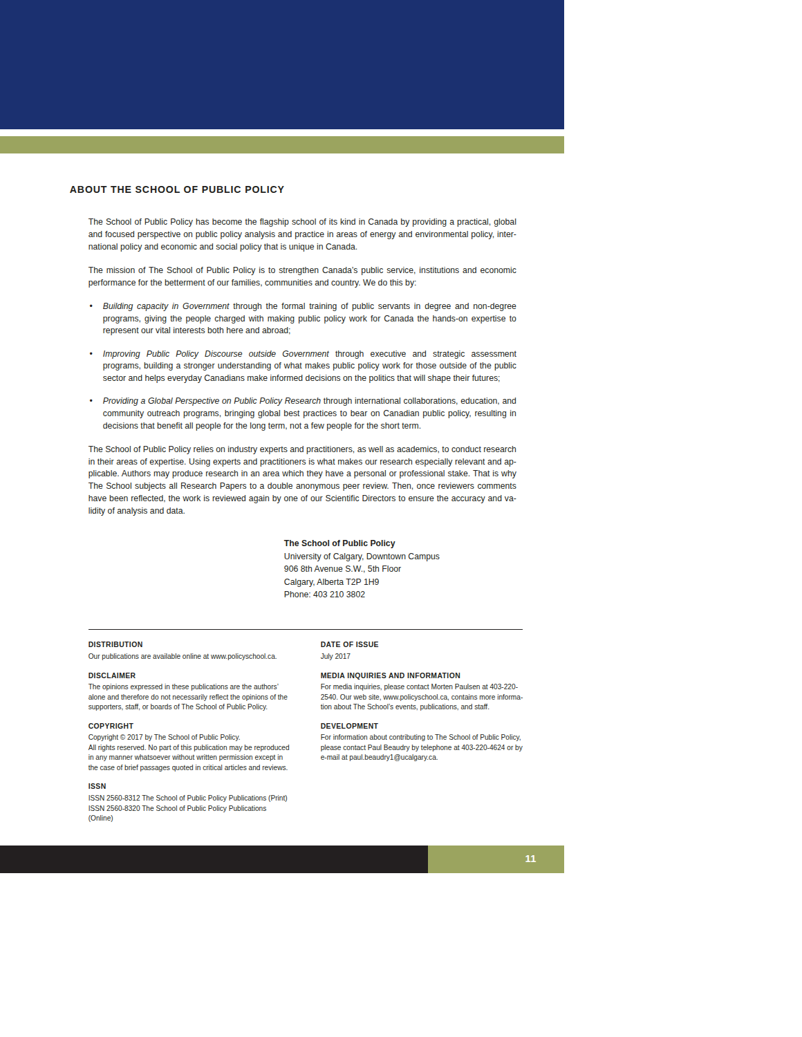ABOUT THE SCHOOL OF PUBLIC POLICY
The School of Public Policy has become the flagship school of its kind in Canada by providing a practical, global and focused perspective on public policy analysis and practice in areas of energy and environmental policy, international policy and economic and social policy that is unique in Canada.
The mission of The School of Public Policy is to strengthen Canada’s public service, institutions and economic performance for the betterment of our families, communities and country. We do this by:
Building capacity in Government through the formal training of public servants in degree and non-degree programs, giving the people charged with making public policy work for Canada the hands-on expertise to represent our vital interests both here and abroad;
Improving Public Policy Discourse outside Government through executive and strategic assessment programs, building a stronger understanding of what makes public policy work for those outside of the public sector and helps everyday Canadians make informed decisions on the politics that will shape their futures;
Providing a Global Perspective on Public Policy Research through international collaborations, education, and community outreach programs, bringing global best practices to bear on Canadian public policy, resulting in decisions that benefit all people for the long term, not a few people for the short term.
The School of Public Policy relies on industry experts and practitioners, as well as academics, to conduct research in their areas of expertise. Using experts and practitioners is what makes our research especially relevant and applicable. Authors may produce research in an area which they have a personal or professional stake. That is why The School subjects all Research Papers to a double anonymous peer review. Then, once reviewers comments have been reflected, the work is reviewed again by one of our Scientific Directors to ensure the accuracy and validity of analysis and data.
The School of Public Policy
University of Calgary, Downtown Campus
906 8th Avenue S.W., 5th Floor
Calgary, Alberta T2P 1H9
Phone: 403 210 3802
Distribution
Our publications are available online at www.policyschool.ca.
Disclaimer
The opinions expressed in these publications are the authors’ alone and therefore do not necessarily reflect the opinions of the supporters, staff, or boards of The School of Public Policy.
Copyright
Copyright © 2017 by The School of Public Policy.
All rights reserved. No part of this publication may be reproduced in any manner whatsoever without written permission except in the case of brief passages quoted in critical articles and reviews.
ISSN
ISSN 2560-8312 The School of Public Policy Publications (Print)
ISSN 2560-8320 The School of Public Policy Publications (Online)
Date of Issue
July 2017
Media Inquiries and Information
For media inquiries, please contact Morten Paulsen at 403-220-2540. Our web site, www.policyschool.ca, contains more information about The School’s events, publications, and staff.
Development
For information about contributing to The School of Public Policy, please contact Paul Beaudry by telephone at 403-220-4624 or by e-mail at paul.beaudry1@ucalgary.ca.
11